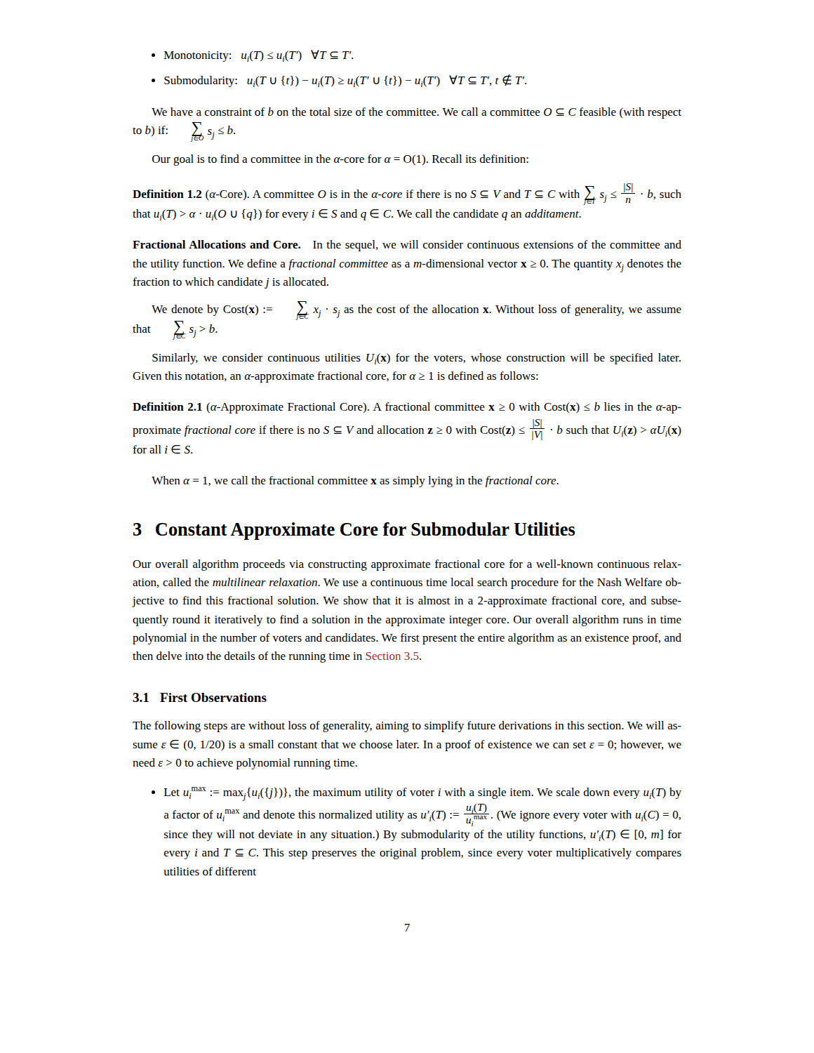Monotonicity: ui(T) ≤ ui(T′) ∀T ⊆ T′.
Submodularity: ui(T ∪ {t}) − ui(T) ≥ ui(T′ ∪ {t}) − ui(T′) ∀T ⊆ T′, t ∉ T′.
We have a constraint of b on the total size of the committee. We call a committee O ⊆ C feasible (with respect to b) if: ∑j∈O sj ≤ b.
Our goal is to find a committee in the α-core for α = O(1). Recall its definition:
Definition 1.2 (α-Core). A committee O is in the α-core if there is no S ⊆ V and T ⊆ C with ∑j∈T sj ≤ |S|n · b, such that ui(T) > α · ui(O ∪ {q}) for every i ∈ S and q ∈ C. We call the candidate q an additament.
Fractional Allocations and Core. In the sequel, we will consider continuous extensions of the committee and the utility function. We define a fractional committee as a m-dimensional vector x ≥ 0. The quantity xj denotes the fraction to which candidate j is allocated.
We denote by Cost(x) := ∑j∈C xj · sj as the cost of the allocation x. Without loss of generality, we assume that ∑j∈C sj > b.
Similarly, we consider continuous utilities Ui(x) for the voters, whose construction will be specified later. Given this notation, an α-approximate fractional core, for α ≥ 1 is defined as follows:
Definition 2.1 (α-Approximate Fractional Core). A fractional committee x ≥ 0 with Cost(x) ≤ b lies in the α-approximate fractional core if there is no S ⊆ V and allocation z ≥ 0 with Cost(z) ≤ |S||V| · b such that Ui(z) > αUi(x) for all i ∈ S.
When α = 1, we call the fractional committee x as simply lying in the fractional core.
3 Constant Approximate Core for Submodular Utilities
Our overall algorithm proceeds via constructing approximate fractional core for a well-known continuous relaxation, called the multilinear relaxation. We use a continuous time local search procedure for the Nash Welfare objective to find this fractional solution. We show that it is almost in a 2-approximate fractional core, and subsequently round it iteratively to find a solution in the approximate integer core. Our overall algorithm runs in time polynomial in the number of voters and candidates. We first present the entire algorithm as an existence proof, and then delve into the details of the running time in Section 3.5.
3.1 First Observations
The following steps are without loss of generality, aiming to simplify future derivations in this section. We will assume ε ∈ (0, 1/20) is a small constant that we choose later. In a proof of existence we can set ε = 0; however, we need ε > 0 to achieve polynomial running time.
Let uimax := maxj{ui({j})}, the maximum utility of voter i with a single item. We scale down every ui(T) by a factor of uimax and denote this normalized utility as u′i(T) := ui(T) uimax. (We ignore every voter with ui(C) = 0, since they will not deviate in any situation.) By submodularity of the utility functions, u′i(T) ∈ [0, m] for every i and T ⊆ C. This step preserves the original problem, since every voter multiplicatively compares utilities of different
7